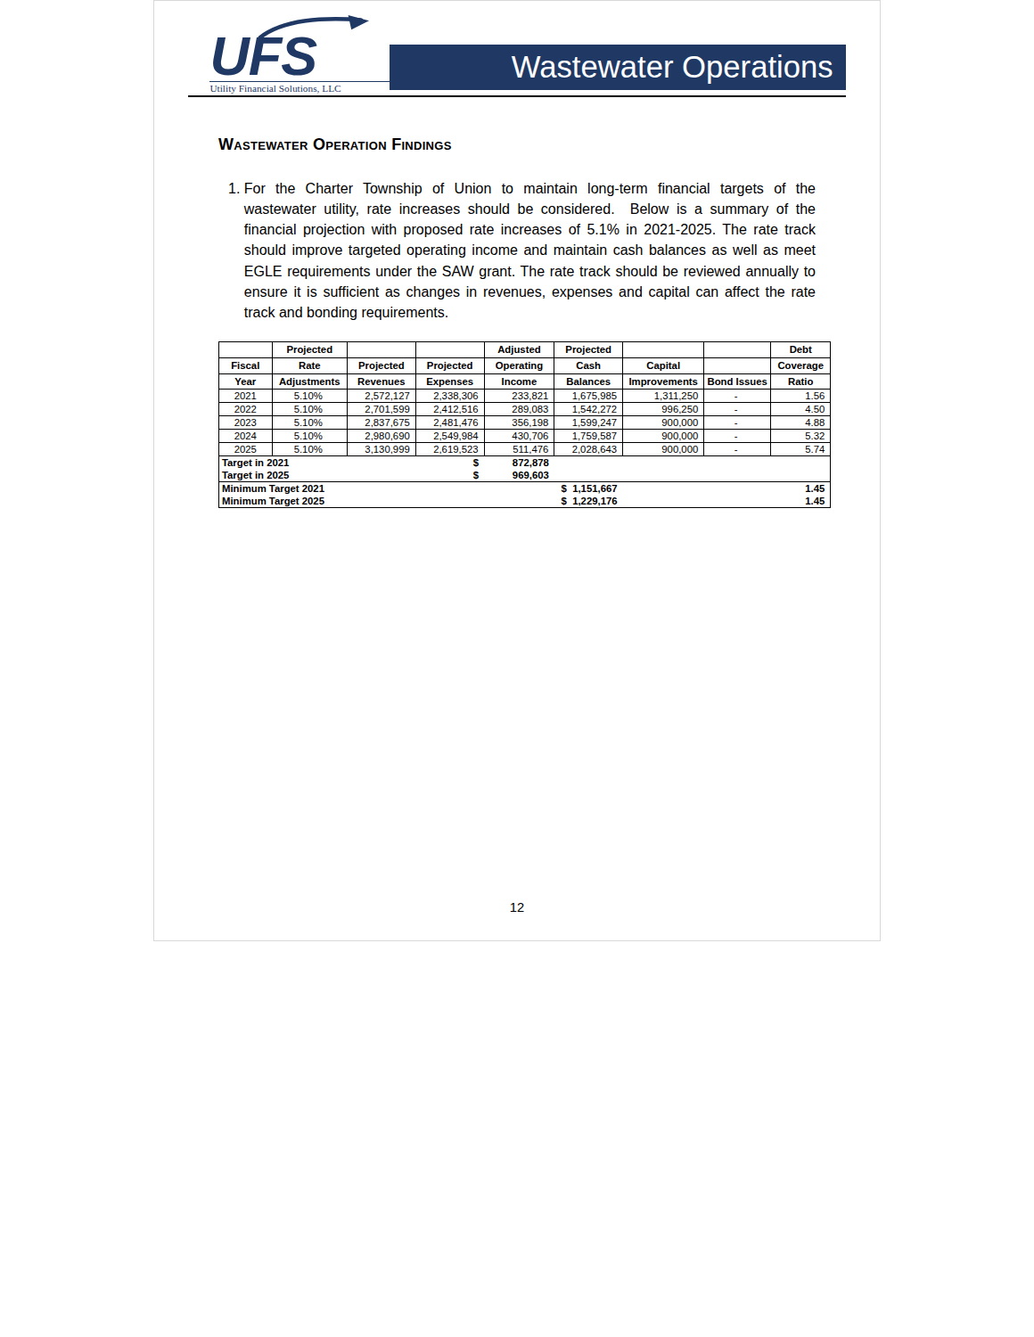UFS
Utility Financial Solutions, LLC
Wastewater Operations
Wastewater Operation Findings
For the Charter Township of Union to maintain long-term financial targets of the wastewater utility, rate increases should be considered. Below is a summary of the financial projection with proposed rate increases of 5.1% in 2021-2025. The rate track should improve targeted operating income and maintain cash balances as well as meet EGLE requirements under the SAW grant. The rate track should be reviewed annually to ensure it is sufficient as changes in revenues, expenses and capital can affect the rate track and bonding requirements.
| | Projected | | | Adjusted | Projected | | | Debt |
| --- | --- | --- | --- | --- | --- | --- | --- | --- |
| Fiscal | Rate | Projected | Projected | Operating | Cash | Capital | | Coverage |
| Year | Adjustments | Revenues | Expenses | Income | Balances | Improvements | Bond Issues | Ratio |
| 2021 | 5.10% | 2,572,127 | 2,338,306 | 233,821 | 1,675,985 | 1,311,250 | - | 1.56 |
| 2022 | 5.10% | 2,701,599 | 2,412,516 | 289,083 | 1,542,272 | 996,250 | - | 4.50 |
| 2023 | 5.10% | 2,837,675 | 2,481,476 | 356,198 | 1,599,247 | 900,000 | - | 4.88 |
| 2024 | 5.10% | 2,980,690 | 2,549,984 | 430,706 | 1,759,587 | 900,000 | - | 5.32 |
| 2025 | 5.10% | 3,130,999 | 2,619,523 | 511,476 | 2,028,643 | 900,000 | - | 5.74 |
| Target in 2021 | $ | 872,878 | | | | |
| Target in 2025 | $ | 969,603 | | | | |
| Minimum Target 2021 | $ 1,151,667 | | | 1.45 |
| Minimum Target 2025 | $ 1,229,176 | | | 1.45 |
12